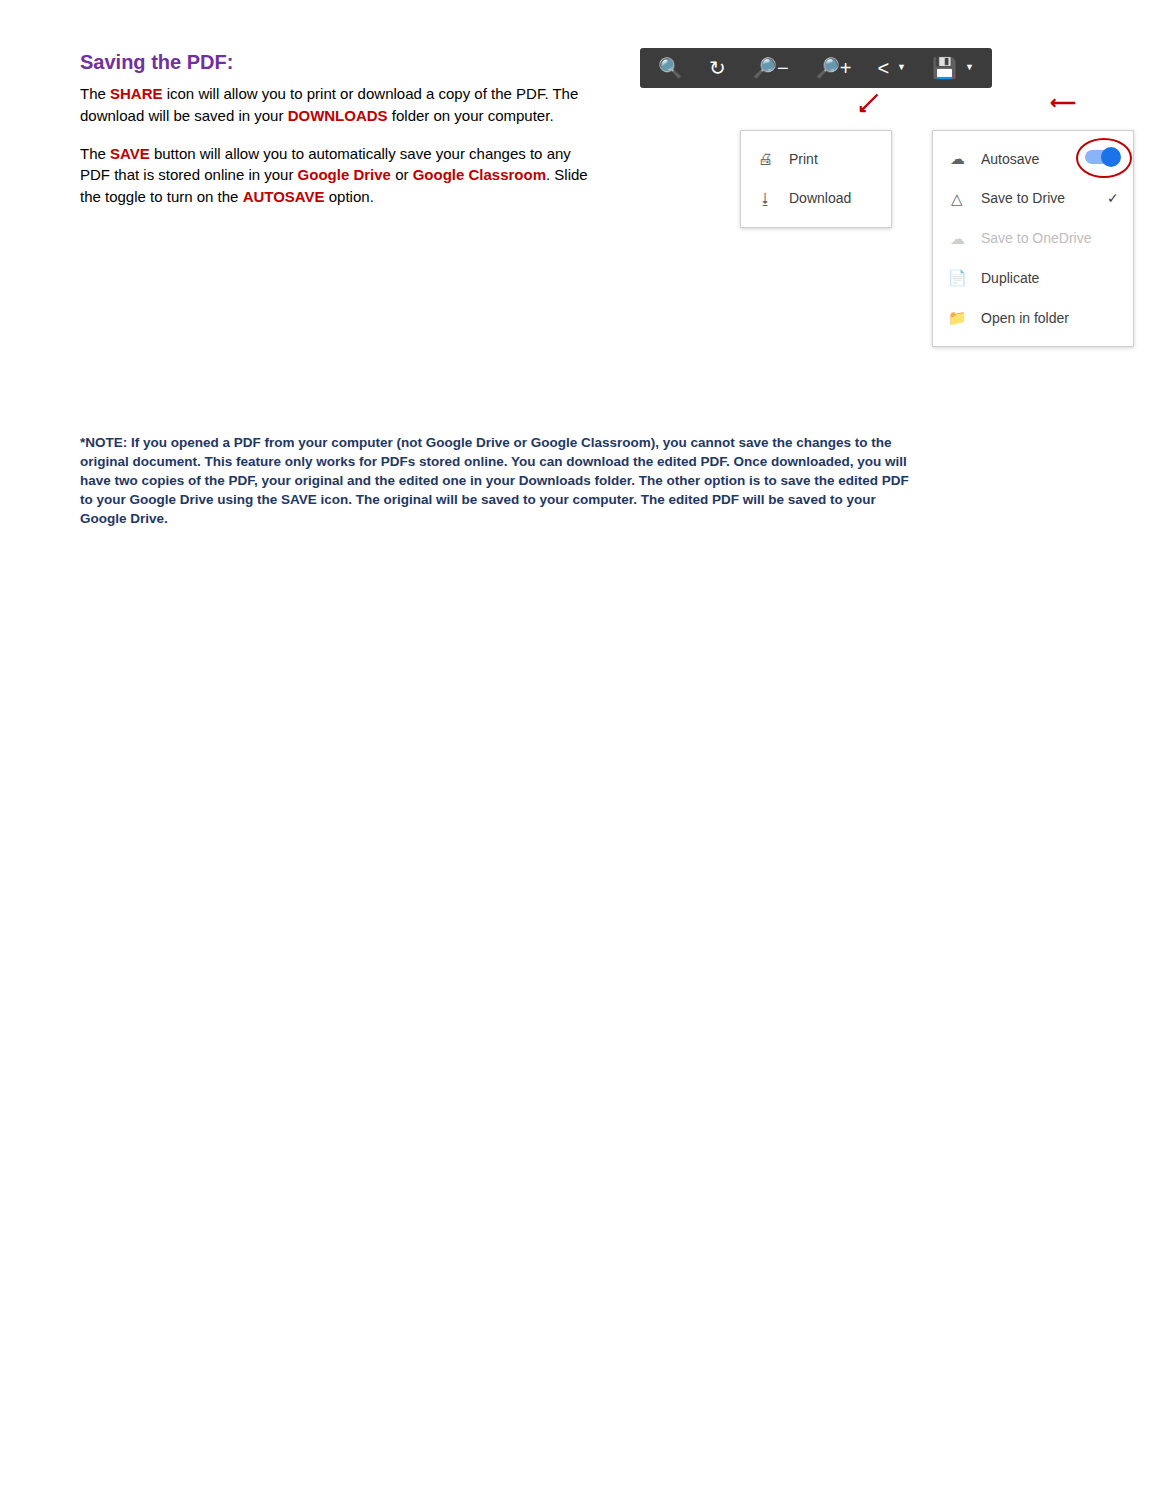Saving the PDF:
The SHARE icon will allow you to print or download a copy of the PDF. The download will be saved in your DOWNLOADS folder on your computer.
The SAVE button will allow you to automatically save your changes to any PDF that is stored online in your Google Drive or Google Classroom. Slide the toggle to turn on the AUTOSAVE option.
🔍 ↻ 🔎− 🔎+ <▼ 💾▼
⟶
⟶
🖨Print
⭳Download
☁Autosave
△Save to Drive✓
☁Save to OneDrive
📄Duplicate
📁Open in folder
*NOTE: If you opened a PDF from your computer (not Google Drive or Google Classroom), you cannot save the changes to the original document. This feature only works for PDFs stored online. You can download the edited PDF. Once downloaded, you will have two copies of the PDF, your original and the edited one in your Downloads folder. The other option is to save the edited PDF to your Google Drive using the SAVE icon. The original will be saved to your computer. The edited PDF will be saved to your Google Drive.